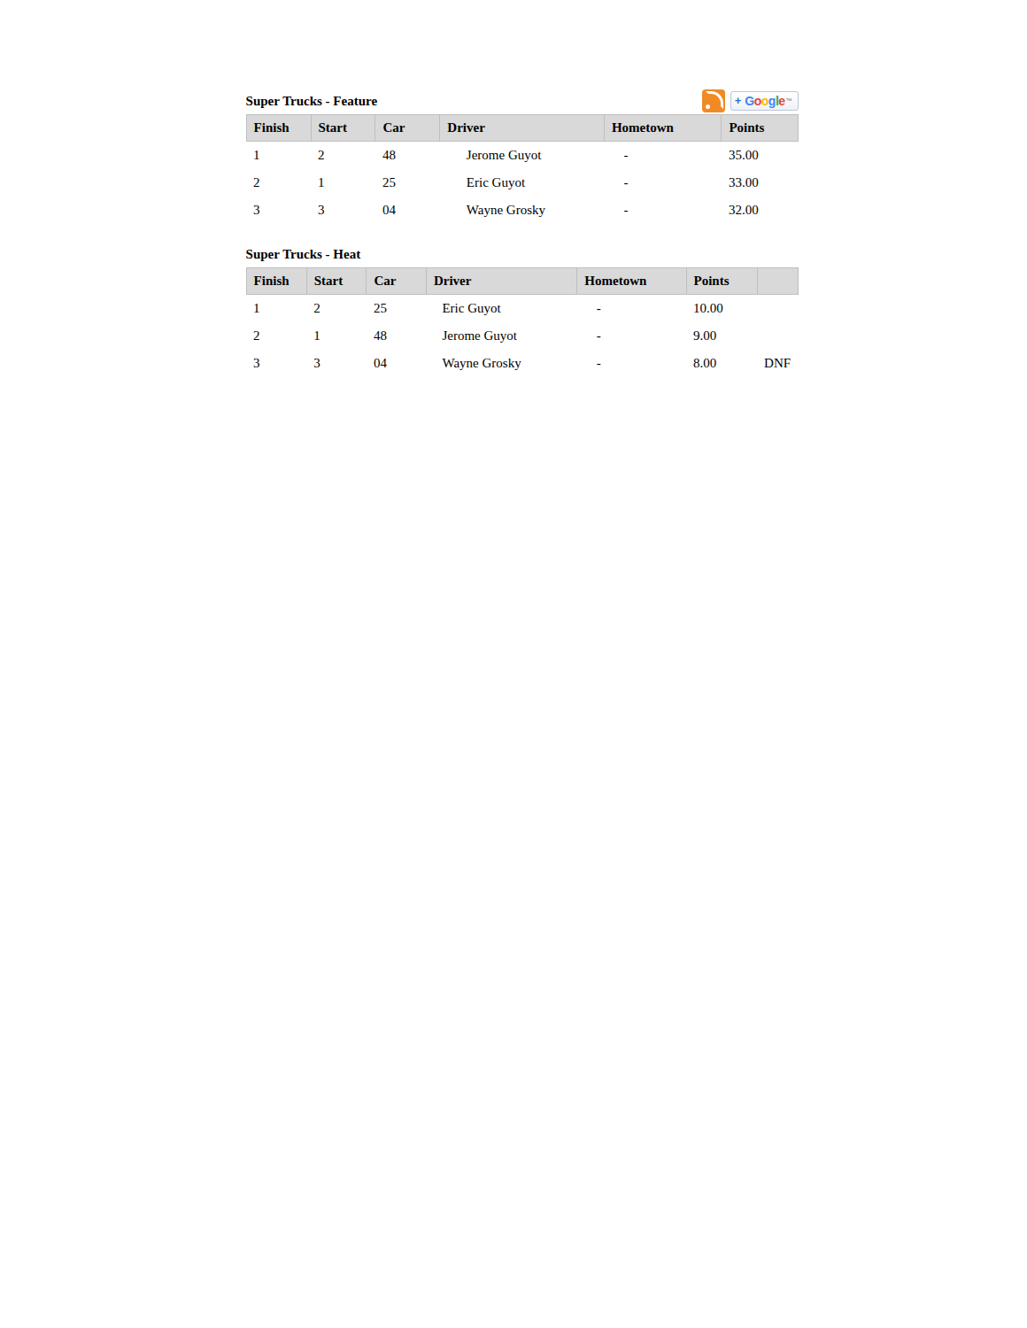+ Google™
Super Trucks - Feature
| Finish | Start | Car | Driver | Hometown | Points |
| --- | --- | --- | --- | --- | --- |
| 1 | 2 | 48 | Jerome Guyot | - | 35.00 |
| 2 | 1 | 25 | Eric Guyot | - | 33.00 |
| 3 | 3 | 04 | Wayne Grosky | - | 32.00 |
Super Trucks - Heat
| Finish | Start | Car | Driver | Hometown | Points | |
| --- | --- | --- | --- | --- | --- | --- |
| 1 | 2 | 25 | Eric Guyot | - | 10.00 | |
| 2 | 1 | 48 | Jerome Guyot | - | 9.00 | |
| 3 | 3 | 04 | Wayne Grosky | - | 8.00 | DNF |